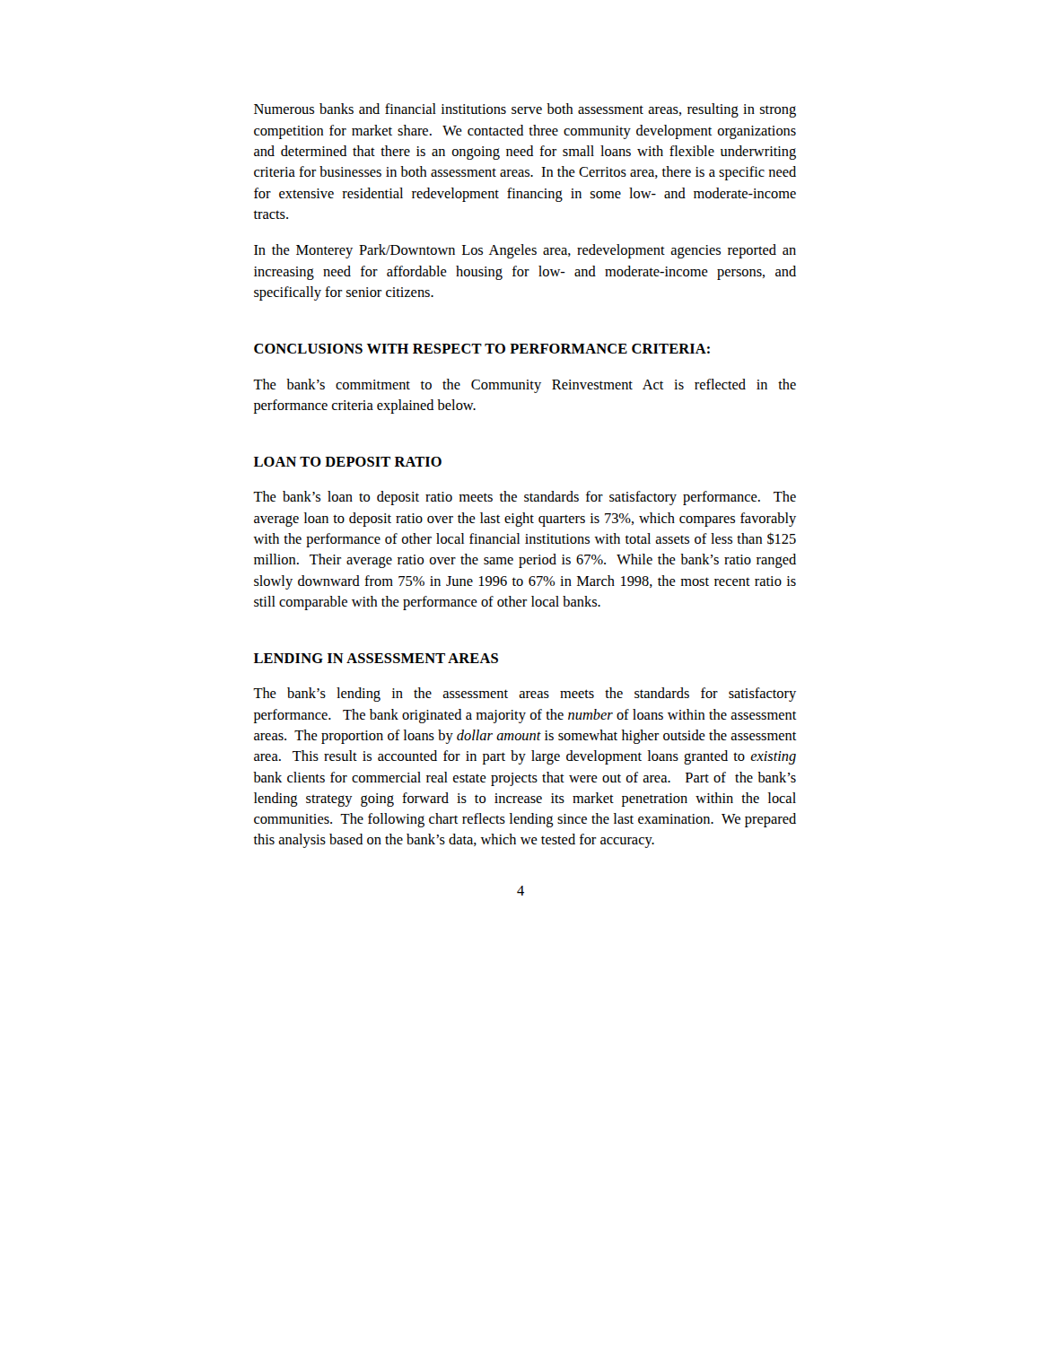Numerous banks and financial institutions serve both assessment areas, resulting in strong competition for market share. We contacted three community development organizations and determined that there is an ongoing need for small loans with flexible underwriting criteria for businesses in both assessment areas. In the Cerritos area, there is a specific need for extensive residential redevelopment financing in some low- and moderate-income tracts.
In the Monterey Park/Downtown Los Angeles area, redevelopment agencies reported an increasing need for affordable housing for low- and moderate-income persons, and specifically for senior citizens.
CONCLUSIONS WITH RESPECT TO PERFORMANCE CRITERIA:
The bank’s commitment to the Community Reinvestment Act is reflected in the performance criteria explained below.
LOAN TO DEPOSIT RATIO
The bank’s loan to deposit ratio meets the standards for satisfactory performance. The average loan to deposit ratio over the last eight quarters is 73%, which compares favorably with the performance of other local financial institutions with total assets of less than $125 million. Their average ratio over the same period is 67%. While the bank’s ratio ranged slowly downward from 75% in June 1996 to 67% in March 1998, the most recent ratio is still comparable with the performance of other local banks.
LENDING IN ASSESSMENT AREAS
The bank’s lending in the assessment areas meets the standards for satisfactory performance. The bank originated a majority of the number of loans within the assessment areas. The proportion of loans by dollar amount is somewhat higher outside the assessment area. This result is accounted for in part by large development loans granted to existing bank clients for commercial real estate projects that were out of area. Part of the bank’s lending strategy going forward is to increase its market penetration within the local communities. The following chart reflects lending since the last examination. We prepared this analysis based on the bank’s data, which we tested for accuracy.
4